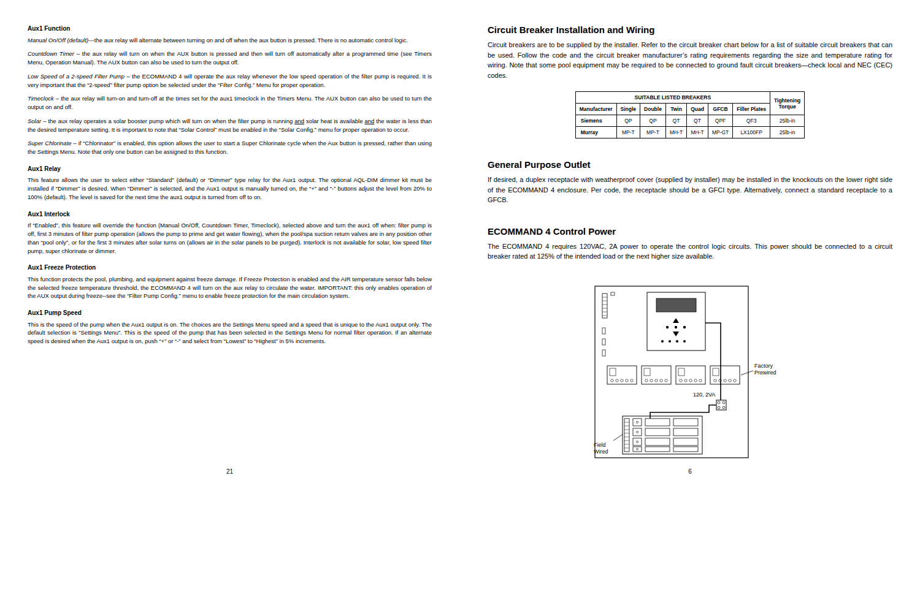Aux1 Function
Manual On/Off (default)—the aux relay will alternate between turning on and off when the aux button is pressed. There is no automatic control logic.
Countdown Timer – the aux relay will turn on when the AUX button is pressed and then will turn off automatically after a programmed time (see Timers Menu, Operation Manual). The AUX button can also be used to turn the output off.
Low Speed of a 2-speed Filter Pump – the ECOMMAND 4 will operate the aux relay whenever the low speed operation of the filter pump is required. It is very important that the “2-speed” filter pump option be selected under the “Filter Config.” Menu for proper operation.
Timeclock – the aux relay will turn-on and turn-off at the times set for the aux1 timeclock in the Timers Menu. The AUX button can also be used to turn the output on and off.
Solar – the aux relay operates a solar booster pump which will turn on when the filter pump is running and solar heat is available and the water is less than the desired temperature setting. It is important to note that “Solar Control” must be enabled in the “Solar Config.” menu for proper operation to occur.
Super Chlorinate – if “Chlorinator” is enabled, this option allows the user to start a Super Chlorinate cycle when the Aux button is pressed, rather than using the Settings Menu. Note that only one button can be assigned to this function.
Aux1 Relay
This feature allows the user to select either “Standard” (default) or “Dimmer” type relay for the Aux1 output. The optional AQL-DIM dimmer kit must be installed if “Dimmer” is desired. When “Dimmer” is selected, and the Aux1 output is manually turned on, the “+” and “-” buttons adjust the level from 20% to 100% (default). The level is saved for the next time the aux1 output is turned from off to on.
Aux1 Interlock
If “Enabled”, this feature will override the function (Manual On/Off, Countdown Timer, Timeclock), selected above and turn the aux1 off when: filter pump is off, first 3 minutes of filter pump operation (allows the pump to prime and get water flowing), when the pool/spa suction return valves are in any position other than “pool only”, or for the first 3 minutes after solar turns on (allows air in the solar panels to be purged). Interlock is not available for solar, low speed filter pump, super chlorinate or dimmer.
Aux1 Freeze Protection
This function protects the pool, plumbing, and equipment against freeze damage. If Freeze Protection is enabled and the AIR temperature sensor falls below the selected freeze temperature threshold, the ECOMMAND 4 will turn on the aux relay to circulate the water. IMPORTANT: this only enables operation of the AUX output during freeze--see the “Filter Pump Config.” menu to enable freeze protection for the main circulation system.
Aux1 Pump Speed
This is the speed of the pump when the Aux1 output is on. The choices are the Settings Menu speed and a speed that is unique to the Aux1 output only. The default selection is “Settings Menu”. This is the speed of the pump that has been selected in the Settings Menu for normal filter operation. If an alternate speed is desired when the Aux1 output is on, push “+” or “-” and select from “Lowest” to “Highest” in 5% increments.
21
Circuit Breaker Installation and Wiring
Circuit breakers are to be supplied by the installer. Refer to the circuit breaker chart below for a list of suitable circuit breakers that can be used. Follow the code and the circuit breaker manufacturer’s rating requirements regarding the size and temperature rating for wiring. Note that some pool equipment may be required to be connected to ground fault circuit breakers—check local and NEC (CEC) codes.
| SUITABLE LISTED BREAKERS | Tightening Torque |
| --- | --- |
| Manufacturer | Single | Double | Twin | Quad | GFCB | Filler Plates |
| Siemens | QP | QP | QT | QT | QPF | QF3 | 25lb-in |
| Murray | MP-T | MP-T | MH-T | MH-T | MP-GT | LX100FP | 25lb-in |
General Purpose Outlet
If desired, a duplex receptacle with weatherproof cover (supplied by installer) may be installed in the knockouts on the lower right side of the ECOMMAND 4 enclosure. Per code, the receptacle should be a GFCI type. Alternatively, connect a standard receptacle to a GFCB.
ECOMMAND 4 Control Power
The ECOMMAND 4 requires 120VAC, 2A power to operate the control logic circuits. This power should be connected to a circuit breaker rated at 125% of the intended load or the next higher size available.
120, 2VA Factory Prewired Field Wired
6